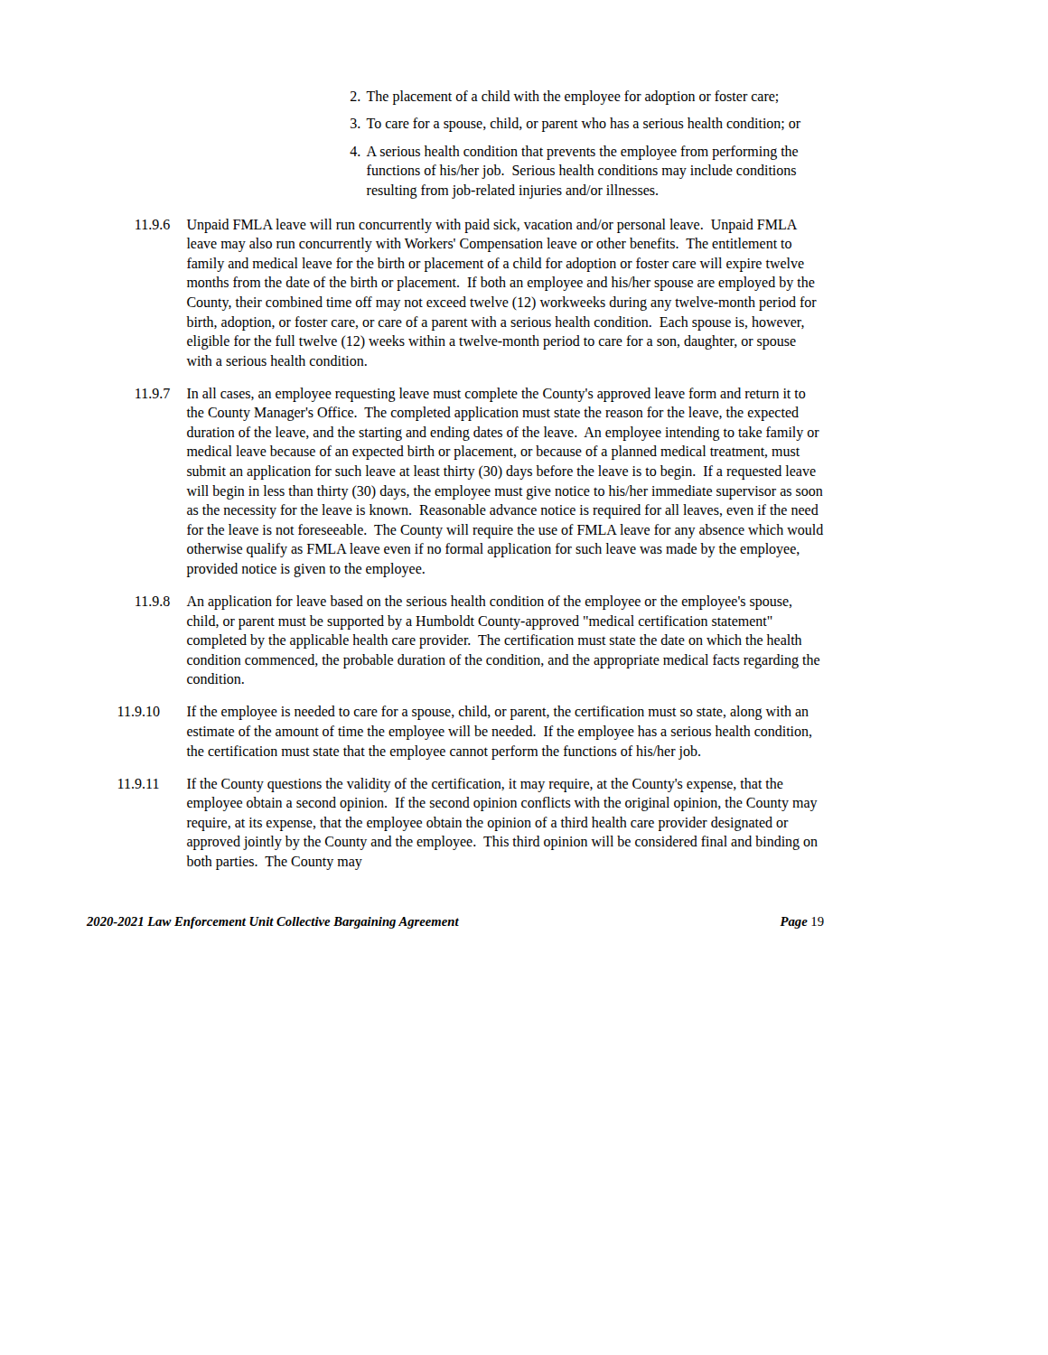The placement of a child with the employee for adoption or foster care;
To care for a spouse, child, or parent who has a serious health condition; or
A serious health condition that prevents the employee from performing the functions of his/her job. Serious health conditions may include conditions resulting from job-related injuries and/or illnesses.
11.9.6
Unpaid FMLA leave will run concurrently with paid sick, vacation and/or personal leave. Unpaid FMLA leave may also run concurrently with Workers' Compensation leave or other benefits. The entitlement to family and medical leave for the birth or placement of a child for adoption or foster care will expire twelve months from the date of the birth or placement. If both an employee and his/her spouse are employed by the County, their combined time off may not exceed twelve (12) workweeks during any twelve-month period for birth, adoption, or foster care, or care of a parent with a serious health condition. Each spouse is, however, eligible for the full twelve (12) weeks within a twelve-month period to care for a son, daughter, or spouse with a serious health condition.
11.9.7
In all cases, an employee requesting leave must complete the County's approved leave form and return it to the County Manager's Office. The completed application must state the reason for the leave, the expected duration of the leave, and the starting and ending dates of the leave. An employee intending to take family or medical leave because of an expected birth or placement, or because of a planned medical treatment, must submit an application for such leave at least thirty (30) days before the leave is to begin. If a requested leave will begin in less than thirty (30) days, the employee must give notice to his/her immediate supervisor as soon as the necessity for the leave is known. Reasonable advance notice is required for all leaves, even if the need for the leave is not foreseeable. The County will require the use of FMLA leave for any absence which would otherwise qualify as FMLA leave even if no formal application for such leave was made by the employee, provided notice is given to the employee.
11.9.8
An application for leave based on the serious health condition of the employee or the employee's spouse, child, or parent must be supported by a Humboldt County-approved "medical certification statement" completed by the applicable health care provider. The certification must state the date on which the health condition commenced, the probable duration of the condition, and the appropriate medical facts regarding the condition.
11.9.10
If the employee is needed to care for a spouse, child, or parent, the certification must so state, along with an estimate of the amount of time the employee will be needed. If the employee has a serious health condition, the certification must state that the employee cannot perform the functions of his/her job.
11.9.11
If the County questions the validity of the certification, it may require, at the County's expense, that the employee obtain a second opinion. If the second opinion conflicts with the original opinion, the County may require, at its expense, that the employee obtain the opinion of a third health care provider designated or approved jointly by the County and the employee. This third opinion will be considered final and binding on both parties. The County may
2020-2021 Law Enforcement Unit Collective Bargaining Agreement
Page 19